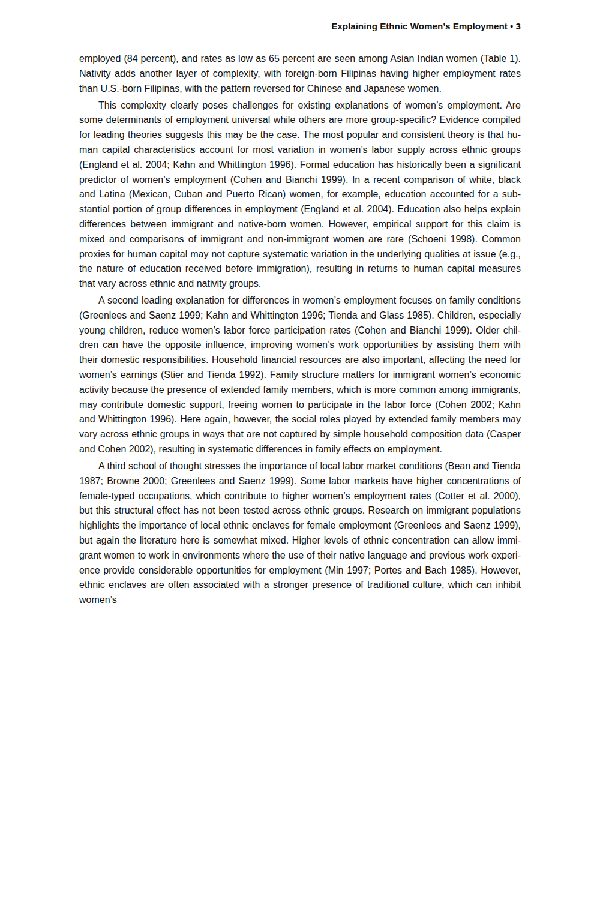Explaining Ethnic Women’s Employment • 3
employed (84 percent), and rates as low as 65 percent are seen among Asian Indian women (Table 1). Nativity adds another layer of complexity, with foreign-born Filipinas having higher employment rates than U.S.-born Filipinas, with the pattern reversed for Chinese and Japanese women.
This complexity clearly poses challenges for existing explanations of women’s employment. Are some determinants of employment universal while others are more group-specific? Evidence compiled for leading theories suggests this may be the case. The most popular and consistent theory is that human capital characteristics account for most variation in women’s labor supply across ethnic groups (England et al. 2004; Kahn and Whittington 1996). Formal education has historically been a significant predictor of women’s employment (Cohen and Bianchi 1999). In a recent comparison of white, black and Latina (Mexican, Cuban and Puerto Rican) women, for example, education accounted for a substantial portion of group differences in employment (England et al. 2004). Education also helps explain differences between immigrant and native-born women. However, empirical support for this claim is mixed and comparisons of immigrant and non-immigrant women are rare (Schoeni 1998). Common proxies for human capital may not capture systematic variation in the underlying qualities at issue (e.g., the nature of education received before immigration), resulting in returns to human capital measures that vary across ethnic and nativity groups.
A second leading explanation for differences in women’s employment focuses on family conditions (Greenlees and Saenz 1999; Kahn and Whittington 1996; Tienda and Glass 1985). Children, especially young children, reduce women’s labor force participation rates (Cohen and Bianchi 1999). Older children can have the opposite influence, improving women’s work opportunities by assisting them with their domestic responsibilities. Household financial resources are also important, affecting the need for women’s earnings (Stier and Tienda 1992). Family structure matters for immigrant women’s economic activity because the presence of extended family members, which is more common among immigrants, may contribute domestic support, freeing women to participate in the labor force (Cohen 2002; Kahn and Whittington 1996). Here again, however, the social roles played by extended family members may vary across ethnic groups in ways that are not captured by simple household composition data (Casper and Cohen 2002), resulting in systematic differences in family effects on employment.
A third school of thought stresses the importance of local labor market conditions (Bean and Tienda 1987; Browne 2000; Greenlees and Saenz 1999). Some labor markets have higher concentrations of female-typed occupations, which contribute to higher women’s employment rates (Cotter et al. 2000), but this structural effect has not been tested across ethnic groups. Research on immigrant populations highlights the importance of local ethnic enclaves for female employment (Greenlees and Saenz 1999), but again the literature here is somewhat mixed. Higher levels of ethnic concentration can allow immigrant women to work in environments where the use of their native language and previous work experience provide considerable opportunities for employment (Min 1997; Portes and Bach 1985). However, ethnic enclaves are often associated with a stronger presence of traditional culture, which can inhibit women’s